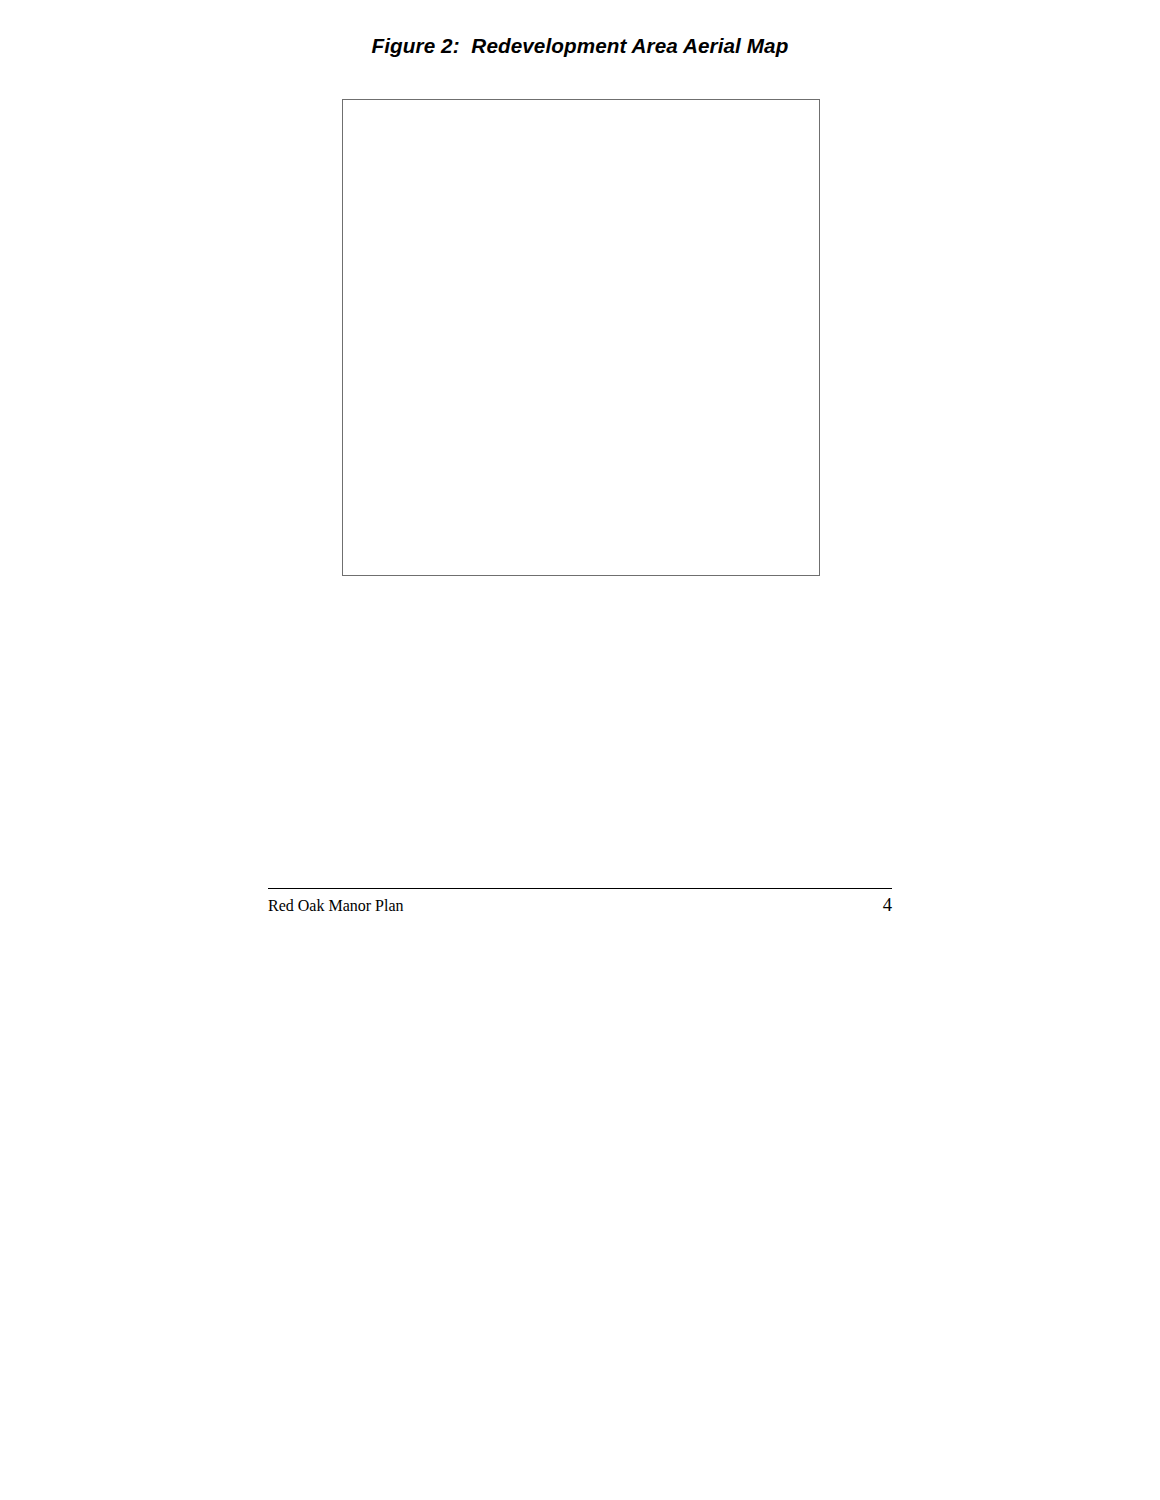Figure 2: Redevelopment Area Aerial Map
Aerial map of the Red Oak Manor redevelopment area showing the Plan Area (red outline) and Buffer Area (yellow outline), bounded by the New Jersey Turnpike (I-95), Port Reading Avenue (CR 604), Old Road, Ned Court, Wesley Place, Harmony Way, and Avenue. Parcel 1.02 is labeled. Prepared by the Department of Planning & Development, July 2017.
Red Oak Manor Plan 4